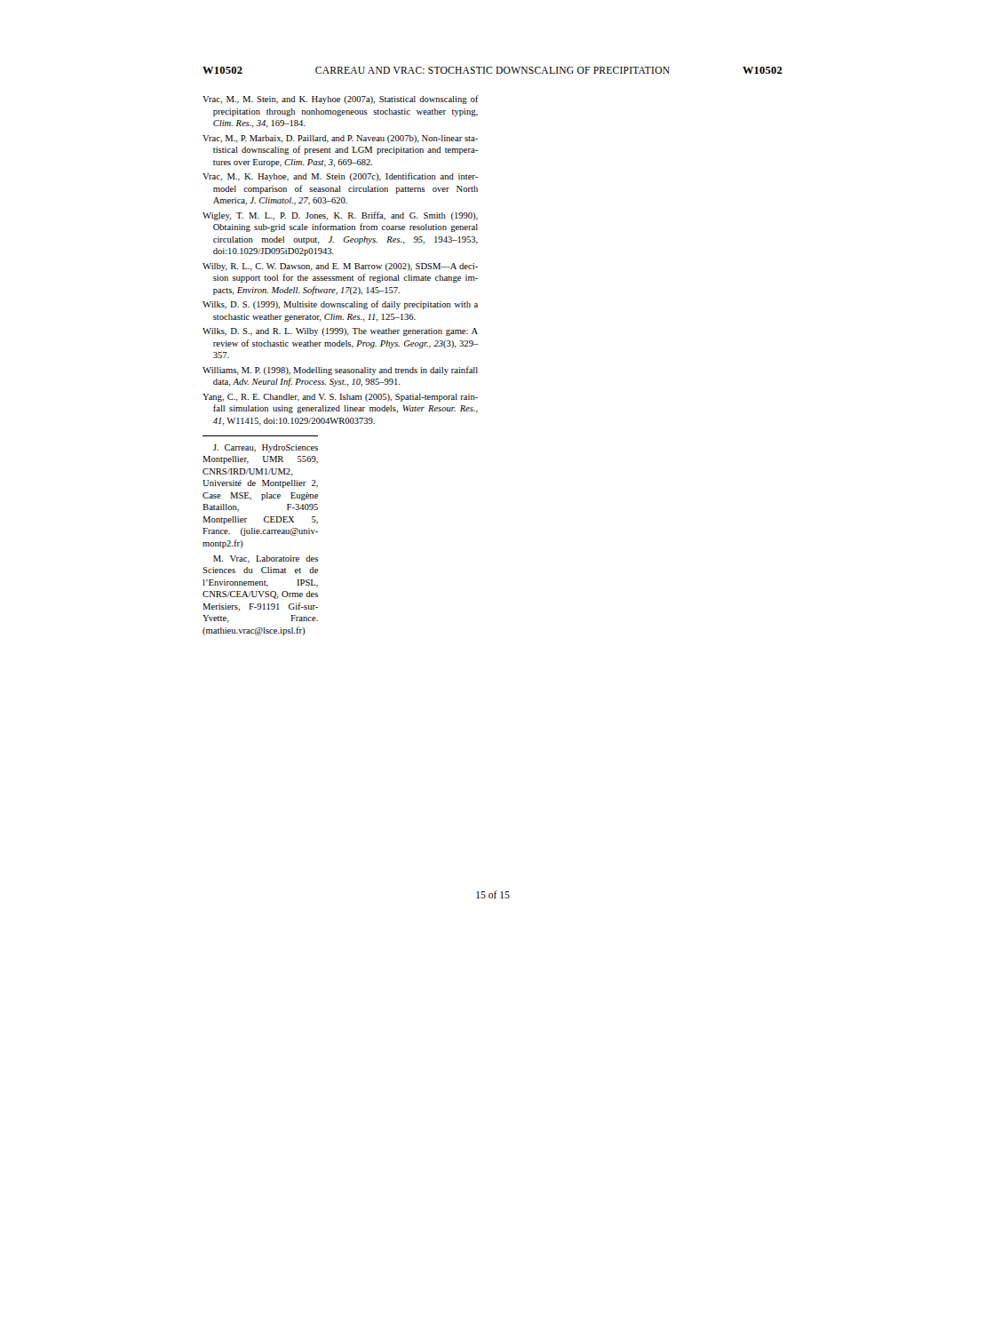W10502 Carreau and Vrac: Stochastic Downscaling of Precipitation W10502
Vrac, M., M. Stein, and K. Hayhoe (2007a), Statistical downscaling of precipitation through nonhomogeneous stochastic weather typing, Clim. Res., 34, 169–184.
Vrac, M., P. Marbaix, D. Paillard, and P. Naveau (2007b), Non-linear statistical downscaling of present and LGM precipitation and temperatures over Europe, Clim. Past, 3, 669–682.
Vrac, M., K. Hayhoe, and M. Stein (2007c), Identification and inter-model comparison of seasonal circulation patterns over North America, J. Climatol., 27, 603–620.
Wigley, T. M. L., P. D. Jones, K. R. Briffa, and G. Smith (1990), Obtaining sub-grid scale information from coarse resolution general circulation model output, J. Geophys. Res., 95, 1943–1953, doi:10.1029/JD095iD02p01943.
Wilby, R. L., C. W. Dawson, and E. M Barrow (2002), SDSM—A decision support tool for the assessment of regional climate change impacts, Environ. Modell. Software, 17(2), 145–157.
Wilks, D. S. (1999), Multisite downscaling of daily precipitation with a stochastic weather generator, Clim. Res., 11, 125–136.
Wilks, D. S., and R. L. Wilby (1999), The weather generation game: A review of stochastic weather models, Prog. Phys. Geogr., 23(3), 329–357.
Williams, M. P. (1998), Modelling seasonality and trends in daily rainfall data, Adv. Neural Inf. Process. Syst., 10, 985–991.
Yang, C., R. E. Chandler, and V. S. Isham (2005), Spatial-temporal rainfall simulation using generalized linear models, Water Resour. Res., 41, W11415, doi:10.1029/2004WR003739.
J. Carreau, HydroSciences Montpellier, UMR 5569, CNRS/IRD/UM1/UM2, Université de Montpellier 2, Case MSE, place Eugène Bataillon, F-34095 Montpellier CEDEX 5, France. (julie.carreau@univ-montp2.fr)
M. Vrac, Laboratoire des Sciences du Climat et de l’Environnement, IPSL, CNRS/CEA/UVSQ, Orme des Merisiers, F-91191 Gif-sur-Yvette, France. (mathieu.vrac@lsce.ipsl.fr)
15 of 15